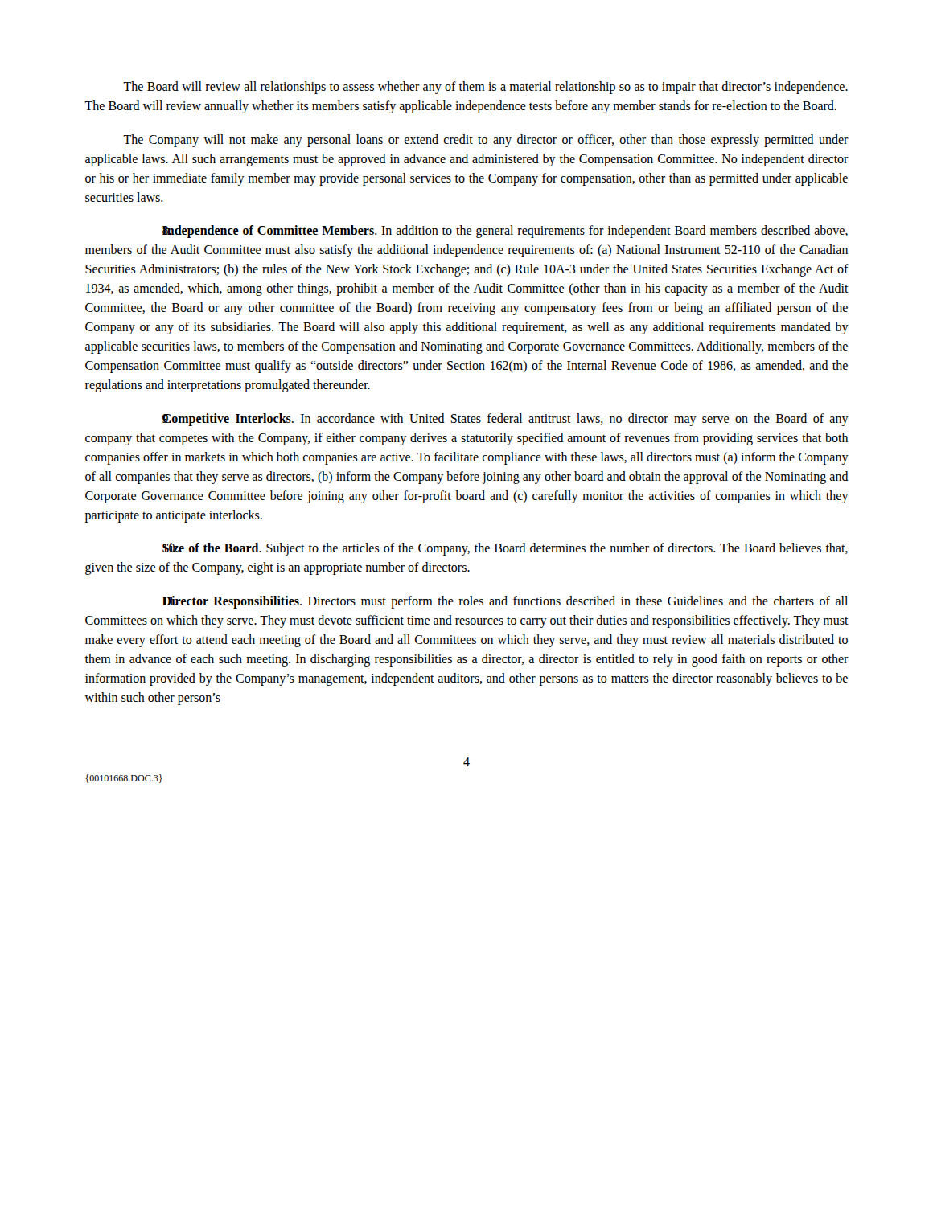The Board will review all relationships to assess whether any of them is a material relationship so as to impair that director’s independence. The Board will review annually whether its members satisfy applicable independence tests before any member stands for re-election to the Board.
The Company will not make any personal loans or extend credit to any director or officer, other than those expressly permitted under applicable laws. All such arrangements must be approved in advance and administered by the Compensation Committee. No independent director or his or her immediate family member may provide personal services to the Company for compensation, other than as permitted under applicable securities laws.
8. Independence of Committee Members. In addition to the general requirements for independent Board members described above, members of the Audit Committee must also satisfy the additional independence requirements of: (a) National Instrument 52-110 of the Canadian Securities Administrators; (b) the rules of the New York Stock Exchange; and (c) Rule 10A-3 under the United States Securities Exchange Act of 1934, as amended, which, among other things, prohibit a member of the Audit Committee (other than in his capacity as a member of the Audit Committee, the Board or any other committee of the Board) from receiving any compensatory fees from or being an affiliated person of the Company or any of its subsidiaries. The Board will also apply this additional requirement, as well as any additional requirements mandated by applicable securities laws, to members of the Compensation and Nominating and Corporate Governance Committees. Additionally, members of the Compensation Committee must qualify as “outside directors” under Section 162(m) of the Internal Revenue Code of 1986, as amended, and the regulations and interpretations promulgated thereunder.
9. Competitive Interlocks. In accordance with United States federal antitrust laws, no director may serve on the Board of any company that competes with the Company, if either company derives a statutorily specified amount of revenues from providing services that both companies offer in markets in which both companies are active. To facilitate compliance with these laws, all directors must (a) inform the Company of all companies that they serve as directors, (b) inform the Company before joining any other board and obtain the approval of the Nominating and Corporate Governance Committee before joining any other for-profit board and (c) carefully monitor the activities of companies in which they participate to anticipate interlocks.
10. Size of the Board. Subject to the articles of the Company, the Board determines the number of directors. The Board believes that, given the size of the Company, eight is an appropriate number of directors.
11. Director Responsibilities. Directors must perform the roles and functions described in these Guidelines and the charters of all Committees on which they serve. They must devote sufficient time and resources to carry out their duties and responsibilities effectively. They must make every effort to attend each meeting of the Board and all Committees on which they serve, and they must review all materials distributed to them in advance of each such meeting. In discharging responsibilities as a director, a director is entitled to rely in good faith on reports or other information provided by the Company’s management, independent auditors, and other persons as to matters the director reasonably believes to be within such other person’s
4
{00101668.DOC.3}